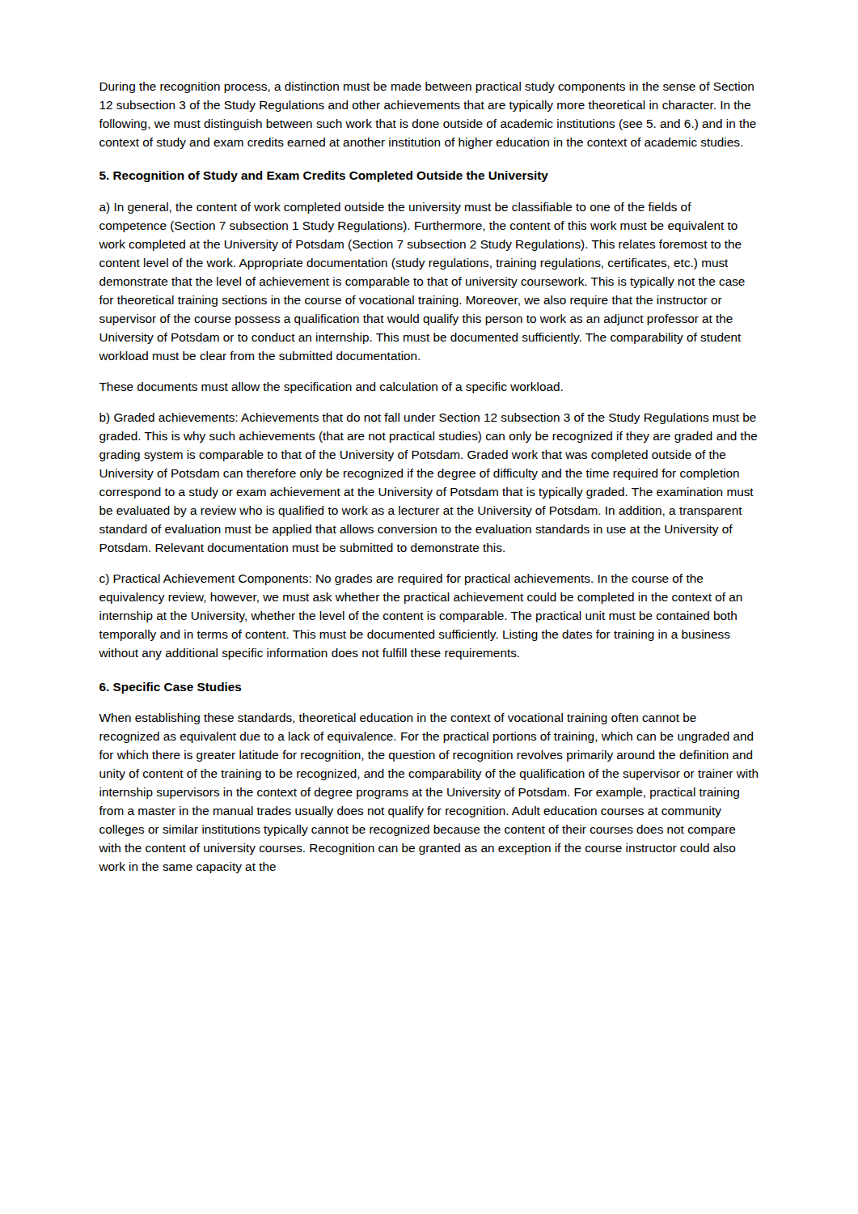During the recognition process, a distinction must be made between practical study components in the sense of Section 12 subsection 3 of the Study Regulations and other achievements that are typically more theoretical in character. In the following, we must distinguish between such work that is done outside of academic institutions (see 5. and 6.) and in the context of study and exam credits earned at another institution of higher education in the context of academic studies.
5. Recognition of Study and Exam Credits Completed Outside the University
a) In general, the content of work completed outside the university must be classifiable to one of the fields of competence (Section 7 subsection 1 Study Regulations). Furthermore, the content of this work must be equivalent to work completed at the University of Potsdam (Section 7 subsection 2 Study Regulations). This relates foremost to the content level of the work. Appropriate documentation (study regulations, training regulations, certificates, etc.) must demonstrate that the level of achievement is comparable to that of university coursework. This is typically not the case for theoretical training sections in the course of vocational training. Moreover, we also require that the instructor or supervisor of the course possess a qualification that would qualify this person to work as an adjunct professor at the University of Potsdam or to conduct an internship. This must be documented sufficiently. The comparability of student workload must be clear from the submitted documentation.
These documents must allow the specification and calculation of a specific workload.
b) Graded achievements: Achievements that do not fall under Section 12 subsection 3 of the Study Regulations must be graded. This is why such achievements (that are not practical studies) can only be recognized if they are graded and the grading system is comparable to that of the University of Potsdam. Graded work that was completed outside of the University of Potsdam can therefore only be recognized if the degree of difficulty and the time required for completion correspond to a study or exam achievement at the University of Potsdam that is typically graded. The examination must be evaluated by a review who is qualified to work as a lecturer at the University of Potsdam. In addition, a transparent standard of evaluation must be applied that allows conversion to the evaluation standards in use at the University of Potsdam. Relevant documentation must be submitted to demonstrate this.
c) Practical Achievement Components: No grades are required for practical achievements. In the course of the equivalency review, however, we must ask whether the practical achievement could be completed in the context of an internship at the University, whether the level of the content is comparable. The practical unit must be contained both temporally and in terms of content. This must be documented sufficiently. Listing the dates for training in a business without any additional specific information does not fulfill these requirements.
6. Specific Case Studies
When establishing these standards, theoretical education in the context of vocational training often cannot be recognized as equivalent due to a lack of equivalence. For the practical portions of training, which can be ungraded and for which there is greater latitude for recognition, the question of recognition revolves primarily around the definition and unity of content of the training to be recognized, and the comparability of the qualification of the supervisor or trainer with internship supervisors in the context of degree programs at the University of Potsdam. For example, practical training from a master in the manual trades usually does not qualify for recognition. Adult education courses at community colleges or similar institutions typically cannot be recognized because the content of their courses does not compare with the content of university courses. Recognition can be granted as an exception if the course instructor could also work in the same capacity at the